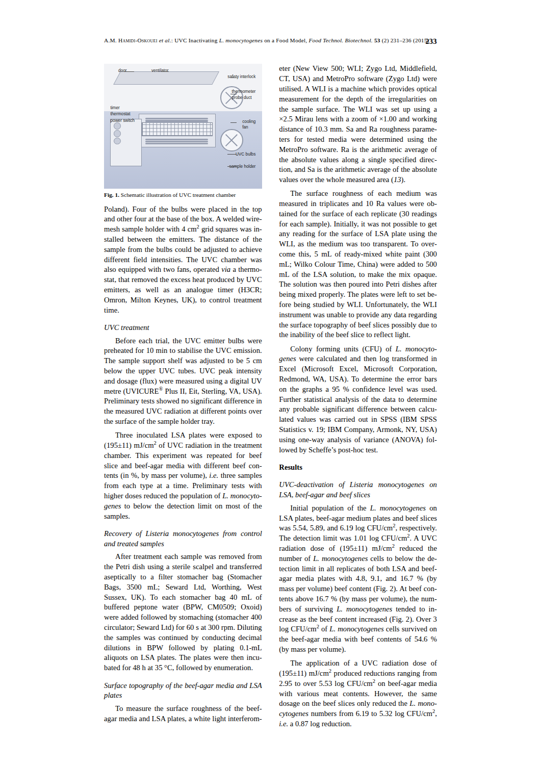233 A.M. Hamidi-Oskouei et al.: UVC Inactivating L. monocytogenes on a Food Model, Food Technol. Biotechnol. 53 (2) 231–236 (2015)
door
ventilator
safety interlock
thermometer
probe duct
cooling
fan
timer
thermostat
power switch
UVC bulbs
sample holder
Fig. 1. Schematic illustration of UVC treatment chamber
Poland). Four of the bulbs were placed in the top and other four at the base of the box. A welded wire-mesh sample holder with 4 cm2 grid squares was installed between the emitters. The distance of the sample from the bulbs could be adjusted to achieve different field intensities. The UVC chamber was also equipped with two fans, operated via a thermostat, that removed the excess heat produced by UVC emitters, as well as an analogue timer (H3CR; Omron, Milton Keynes, UK), to control treatment time.
UVC treatment
Before each trial, the UVC emitter bulbs were preheated for 10 min to stabilise the UVC emission. The sample support shelf was adjusted to be 5 cm below the upper UVC tubes. UVC peak intensity and dosage (flux) were measured using a digital UV metre (UVICURE® Plus II, Eit, Sterling, VA, USA). Preliminary tests showed no significant difference in the measured UVC radiation at different points over the surface of the sample holder tray.
Three inoculated LSA plates were exposed to (195±11) mJ/cm2 of UVC radiation in the treatment chamber. This experiment was repeated for beef slice and beef-agar media with different beef contents (in %, by mass per volume), i.e. three samples from each type at a time. Preliminary tests with higher doses reduced the population of L. monocytogenes to below the detection limit on most of the samples.
Recovery of Listeria monocytogenes from control and treated samples
After treatment each sample was removed from the Petri dish using a sterile scalpel and transferred aseptically to a filter stomacher bag (Stomacher Bags, 3500 mL; Seward Ltd, Worthing, West Sussex, UK). To each stomacher bag 40 mL of buffered peptone water (BPW, CM0509; Oxoid) were added followed by stomaching (stomacher 400 circulator; Seward Ltd) for 60 s at 300 rpm. Diluting the samples was continued by conducting decimal dilutions in BPW followed by plating 0.1-mL aliquots on LSA plates. The plates were then incubated for 48 h at 35 °C, followed by enumeration.
Surface topography of the beef-agar media and LSA plates
To measure the surface roughness of the beef-agar media and LSA plates, a white light interferometer (New View 500; WLI; Zygo Ltd, Middlefield, CT, USA) and MetroPro software (Zygo Ltd) were utilised. A WLI is a machine which provides optical measurement for the depth of the irregularities on the sample surface. The WLI was set up using a ×2.5 Mirau lens with a zoom of ×1.00 and working distance of 10.3 mm. Sa and Ra roughness parameters for tested media were determined using the MetroPro software. Ra is the arithmetic average of the absolute values along a single specified direction, and Sa is the arithmetic average of the absolute values over the whole measured area (13).
The surface roughness of each medium was measured in triplicates and 10 Ra values were obtained for the surface of each replicate (30 readings for each sample). Initially, it was not possible to get any reading for the surface of LSA plate using the WLI, as the medium was too transparent. To overcome this, 5 mL of ready-mixed white paint (300 mL; Wilko Colour Time, China) were added to 500 mL of the LSA solution, to make the mix opaque. The solution was then poured into Petri dishes after being mixed properly. The plates were left to set before being studied by WLI. Unfortunately, the WLI instrument was unable to provide any data regarding the surface topography of beef slices possibly due to the inability of the beef slice to reflect light.
Colony forming units (CFU) of L. monocytogenes were calculated and then log transformed in Excel (Microsoft Excel, Microsoft Corporation, Redmond, WA, USA). To determine the error bars on the graphs a 95 % confidence level was used. Further statistical analysis of the data to determine any probable significant difference between calculated values was carried out in SPSS (IBM SPSS Statistics v. 19; IBM Company, Armonk, NY, USA) using one-way analysis of variance (ANOVA) followed by Scheffe’s post-hoc test.
Results
UVC-deactivation of Listeria monocytogenes on LSA, beef-agar and beef slices
Initial population of the L. monocytogenes on LSA plates, beef-agar medium plates and beef slices was 5.54, 5.89, and 6.19 log CFU/cm2, respectively. The detection limit was 1.01 log CFU/cm2. A UVC radiation dose of (195±11) mJ/cm2 reduced the number of L. monocytogenes cells to below the detection limit in all replicates of both LSA and beef-agar media plates with 4.8, 9.1, and 16.7 % (by mass per volume) beef content (Fig. 2). At beef contents above 16.7 % (by mass per volume), the numbers of surviving L. monocytogenes tended to increase as the beef content increased (Fig. 2). Over 3 log CFU/cm2 of L. monocytogenes cells survived on the beef-agar media with beef contents of 54.6 % (by mass per volume).
The application of a UVC radiation dose of (195±11) mJ/cm2 produced reductions ranging from 2.95 to over 5.53 log CFU/cm2 on beef-agar media with various meat contents. However, the same dosage on the beef slices only reduced the L. monocytogenes numbers from 6.19 to 5.32 log CFU/cm2, i.e. a 0.87 log reduction.